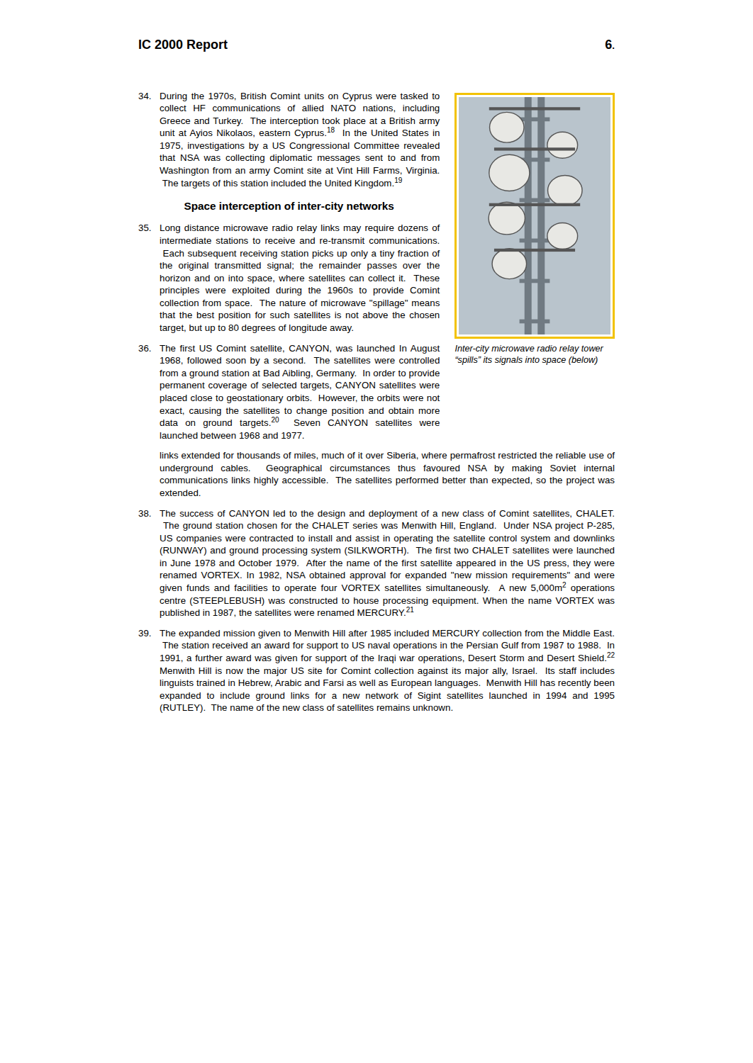IC 2000 Report
6.
Inter-city microwave radio relay tower “spills” its signals into space (below)
34.
During the 1970s, British Comint units on Cyprus were tasked to collect HF communications of allied NATO nations, including Greece and Turkey. The interception took place at a British army unit at Ayios Nikolaos, eastern Cyprus.18 In the United States in 1975, investigations by a US Congressional Committee revealed that NSA was collecting diplomatic messages sent to and from Washington from an army Comint site at Vint Hill Farms, Virginia. The targets of this station included the United Kingdom.19
Space interception of inter-city networks
35.
Long distance microwave radio relay links may require dozens of intermediate stations to receive and re-transmit communications. Each subsequent receiving station picks up only a tiny fraction of the original transmitted signal; the remainder passes over the horizon and on into space, where satellites can collect it. These principles were exploited during the 1960s to provide Comint collection from space. The nature of microwave "spillage" means that the best position for such satellites is not above the chosen target, but up to 80 degrees of longitude away.
36.
The first US Comint satellite, CANYON, was launched In August 1968, followed soon by a second. The satellites were controlled from a ground station at Bad Aibling, Germany. In order to provide permanent coverage of selected targets, CANYON satellites were placed close to geostationary orbits. However, the orbits were not exact, causing the satellites to change position and obtain more data on ground targets.20 Seven CANYON satellites were launched between 1968 and 1977.
links extended for thousands of miles, much of it over Siberia, where permafrost restricted the reliable use of underground cables. Geographical circumstances thus favoured NSA by making Soviet internal communications links highly accessible. The satellites performed better than expected, so the project was extended.
38.
The success of CANYON led to the design and deployment of a new class of Comint satellites, CHALET. The ground station chosen for the CHALET series was Menwith Hill, England. Under NSA project P-285, US companies were contracted to install and assist in operating the satellite control system and downlinks (RUNWAY) and ground processing system (SILKWORTH). The first two CHALET satellites were launched in June 1978 and October 1979. After the name of the first satellite appeared in the US press, they were renamed VORTEX. In 1982, NSA obtained approval for expanded "new mission requirements" and were given funds and facilities to operate four VORTEX satellites simultaneously. A new 5,000m2 operations centre (STEEPLEBUSH) was constructed to house processing equipment. When the name VORTEX was published in 1987, the satellites were renamed MERCURY.21
39.
The expanded mission given to Menwith Hill after 1985 included MERCURY collection from the Middle East. The station received an award for support to US naval operations in the Persian Gulf from 1987 to 1988. In 1991, a further award was given for support of the Iraqi war operations, Desert Storm and Desert Shield.22 Menwith Hill is now the major US site for Comint collection against its major ally, Israel. Its staff includes linguists trained in Hebrew, Arabic and Farsi as well as European languages. Menwith Hill has recently been expanded to include ground links for a new network of Sigint satellites launched in 1994 and 1995 (RUTLEY). The name of the new class of satellites remains unknown.